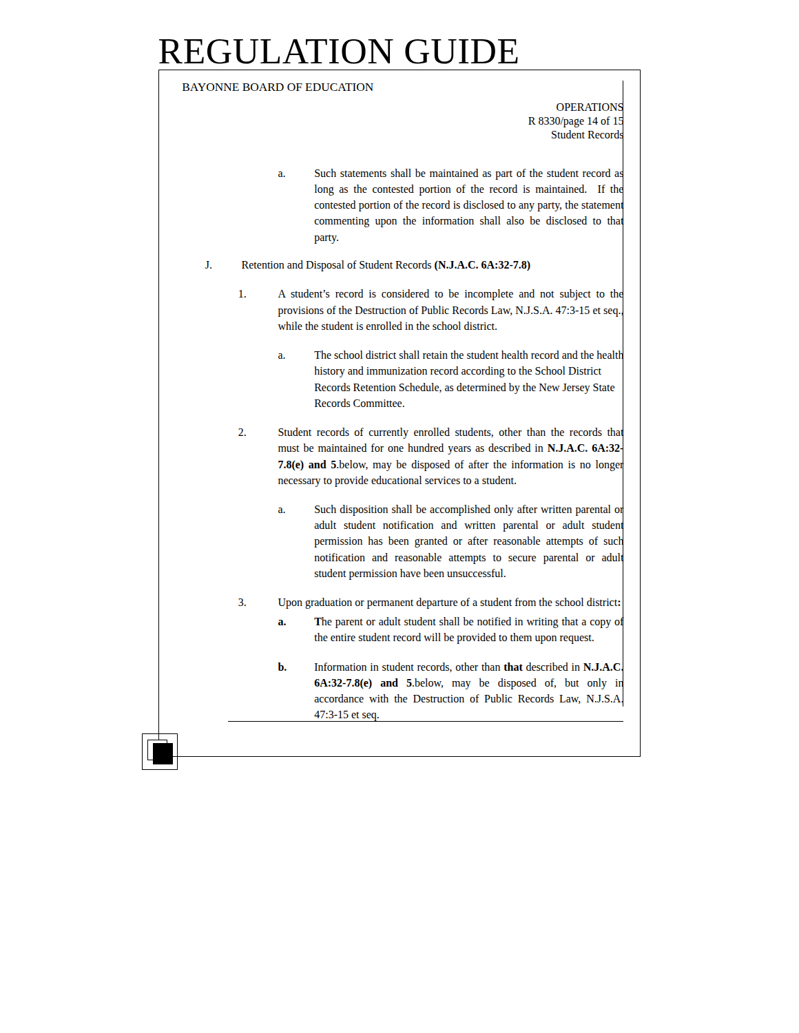REGULATION GUIDE
BAYONNE BOARD OF EDUCATION
OPERATIONS
R 8330/page 14 of 15
Student Records
a.
Such statements shall be maintained as part of the student record as long as the contested portion of the record is maintained. If the contested portion of the record is disclosed to any party, the statement commenting upon the information shall also be disclosed to that party.
J.
Retention and Disposal of Student Records (N.J.A.C. 6A:32-7.8)
1.
A student’s record is considered to be incomplete and not subject to the provisions of the Destruction of Public Records Law, N.J.S.A. 47:3-15 et seq., while the student is enrolled in the school district.
a.
The school district shall retain the student health record and the health history and immunization record according to the School District Records Retention Schedule, as determined by the New Jersey State Records Committee.
2.
Student records of currently enrolled students, other than the records that must be maintained for one hundred years as described in N.J.A.C. 6A:32-7.8(e) and 5.below, may be disposed of after the information is no longer necessary to provide educational services to a student.
a.
Such disposition shall be accomplished only after written parental or adult student notification and written parental or adult student permission has been granted or after reasonable attempts of such notification and reasonable attempts to secure parental or adult student permission have been unsuccessful.
3.
Upon graduation or permanent departure of a student from the school district:
a.
The parent or adult student shall be notified in writing that a copy of the entire student record will be provided to them upon request.
b.
Information in student records, other than that described in N.J.A.C. 6A:32-7.8(e) and 5.below, may be disposed of, but only in accordance with the Destruction of Public Records Law, N.J.S.A. 47:3-15 et seq.